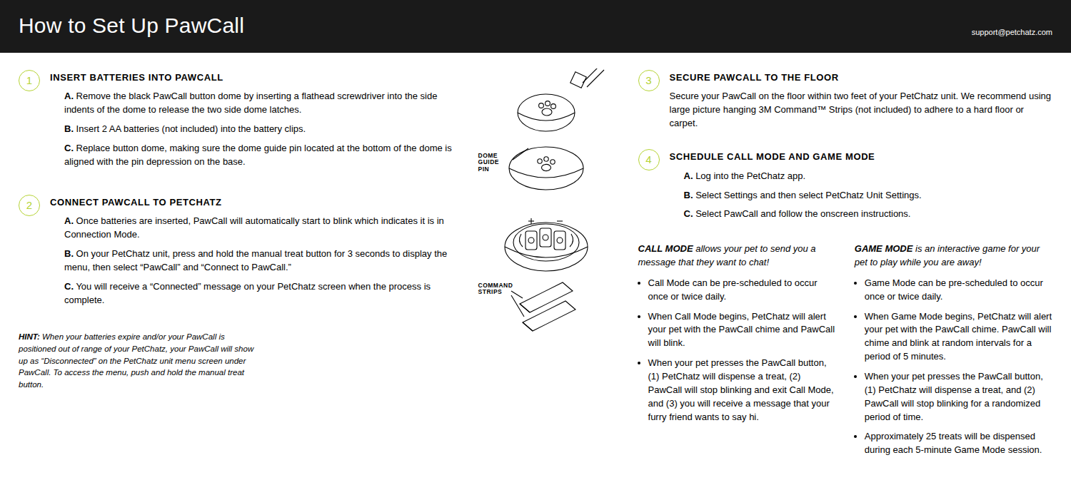How to Set Up PawCall
support@petchatz.com
1
Insert Batteries into PawCall
A. Remove the black PawCall button dome by inserting a flathead screwdriver into the side indents of the dome to release the two side dome latches.
B. Insert 2 AA batteries (not included) into the battery clips.
C. Replace button dome, making sure the dome guide pin located at the bottom of the dome is aligned with the pin depression on the base.
2
Connect PawCall to PetChatz
A. Once batteries are inserted, PawCall will automatically start to blink which indicates it is in Connection Mode.
B. On your PetChatz unit, press and hold the manual treat button for 3 seconds to display the menu, then select “PawCall” and “Connect to PawCall.”
C. You will receive a “Connected” message on your PetChatz screen when the process is complete.
HINT: When your batteries expire and/or your PawCall is positioned out of range of your PetChatz, your PawCall will show up as “Disconnected” on the PetChatz unit menu screen under PawCall. To access the menu, push and hold the manual treat button.
Dome
Guide
Pin Command
Strips
3
Secure PawCall to the Floor
Secure your PawCall on the floor within two feet of your PetChatz unit. We recommend using large picture hanging 3M Command™ Strips (not included) to adhere to a hard floor or carpet.
4
Schedule Call Mode and Game Mode
A. Log into the PetChatz app.
B. Select Settings and then select PetChatz Unit Settings.
C. Select PawCall and follow the onscreen instructions.
CALL MODE allows your pet to send you a message that they want to chat!
Call Mode can be pre-scheduled to occur once or twice daily.
When Call Mode begins, PetChatz will alert your pet with the PawCall chime and PawCall will blink.
When your pet presses the PawCall button, (1) PetChatz will dispense a treat, (2) PawCall will stop blinking and exit Call Mode, and (3) you will receive a message that your furry friend wants to say hi.
GAME MODE is an interactive game for your pet to play while you are away!
Game Mode can be pre-scheduled to occur once or twice daily.
When Game Mode begins, PetChatz will alert your pet with the PawCall chime. PawCall will chime and blink at random intervals for a period of 5 minutes.
When your pet presses the PawCall button, (1) PetChatz will dispense a treat, and (2) PawCall will stop blinking for a randomized period of time.
Approximately 25 treats will be dispensed during each 5-minute Game Mode session.